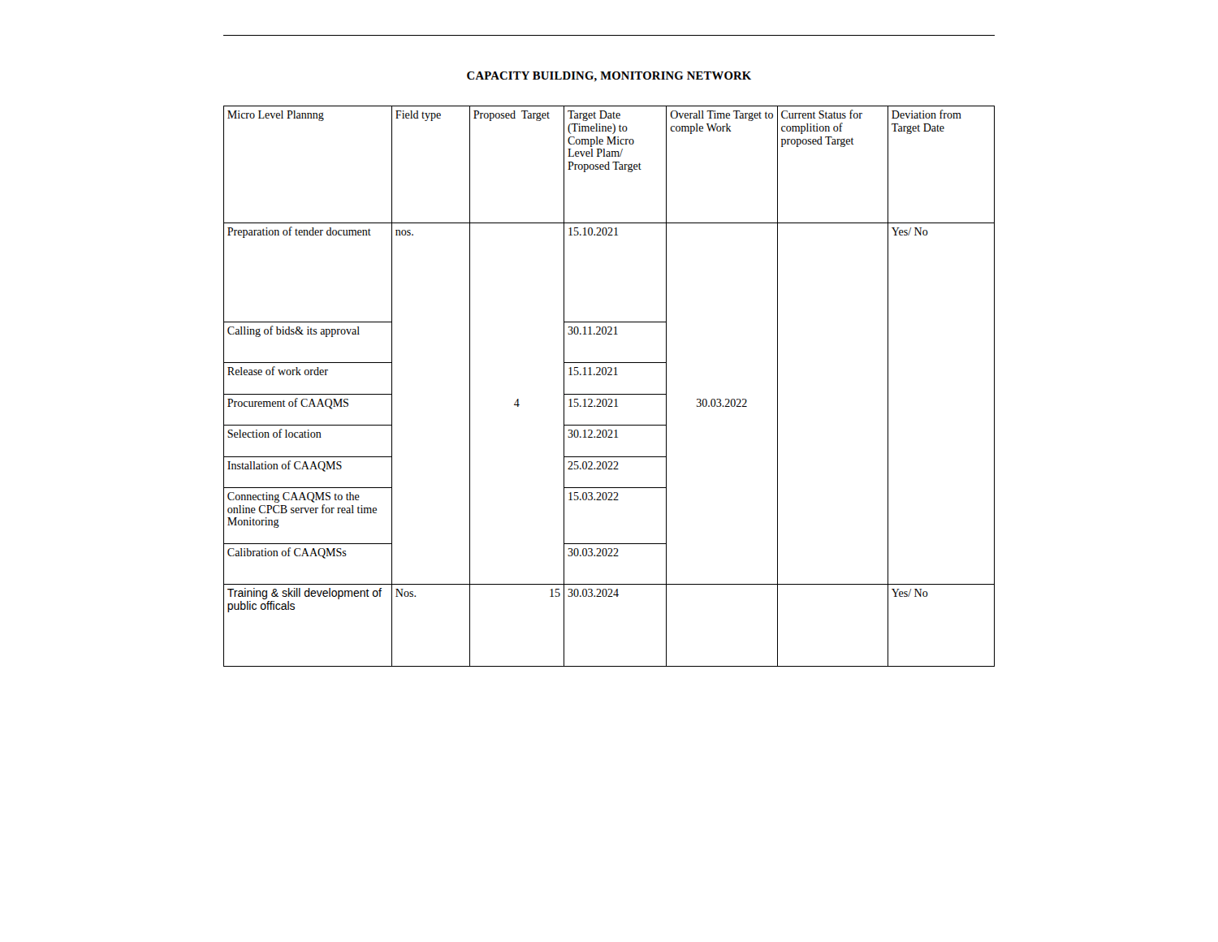CAPACITY BUILDING, MONITORING NETWORK
| Micro Level Plannng | Field type | Proposed Target | Target Date (Timeline) to Comple Micro Level Plam/ Proposed Target | Overall Time Target to comple Work | Current Status for complition of proposed Target | Deviation from Target Date |
| --- | --- | --- | --- | --- | --- | --- |
| Preparation of tender document | nos. | 4 | 15.10.2021 | 30.03.2022 | | Yes/ No |
| Calling of bids& its approval | 30.11.2021 |
| Release of work order | 15.11.2021 |
| Procurement of CAAQMS | 15.12.2021 |
| Selection of location | 30.12.2021 |
| Installation of CAAQMS | 25.02.2022 |
| Connecting CAAQMS to the online CPCB server for real time Monitoring | 15.03.2022 |
| Calibration of CAAQMSs | 30.03.2022 |
| Training & skill development of public officals | Nos. | 15 | 30.03.2024 | | | Yes/ No |